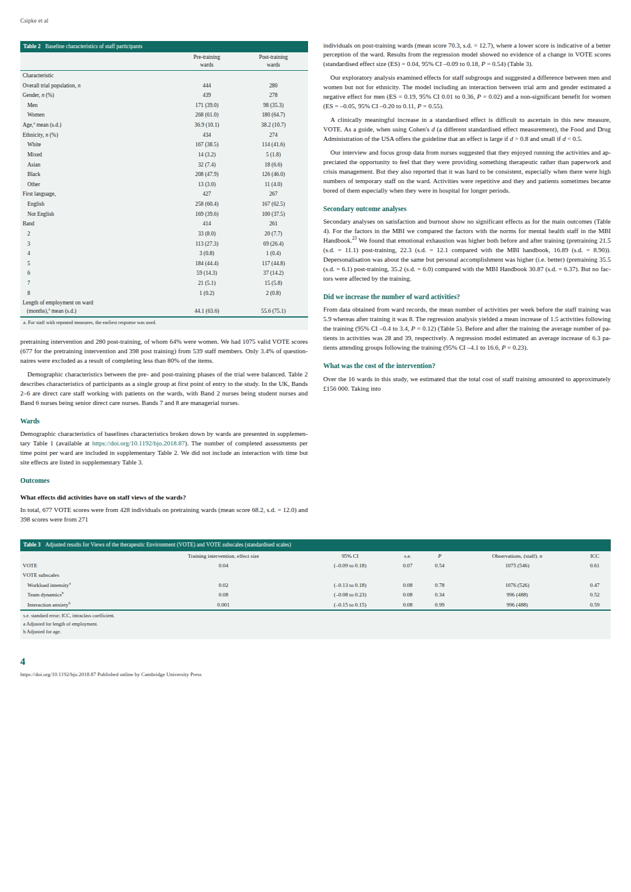Csipke et al
Table 2 Baseline characteristics of staff participants
| | Pre-training wards | Post-training wards |
| --- | --- | --- |
| Characteristic | | |
| Overall trial population, n | 444 | 280 |
| Gender, n (%) | 439 | 278 |
| Men | 171 (39.0) | 98 (35.3) |
| Women | 268 (61.0) | 180 (64.7) |
| Age, a mean (s.d.) | 36.9 (10.1) | 38.2 (10.7) |
| Ethnicity, n (%) | 434 | 274 |
| White | 167 (38.5) | 114 (41.6) |
| Mixed | 14 (3.2) | 5 (1.8) |
| Asian | 32 (7.4) | 18 (6.6) |
| Black | 208 (47.9) | 126 (46.0) |
| Other | 13 (3.0) | 11 (4.0) |
| First language, | 427 | 267 |
| English | 258 (60.4) | 167 (62.5) |
| Not English | 169 (39.6) | 100 (37.5) |
| Band | 414 | 261 |
| 2 | 33 (8.0) | 20 (7.7) |
| 3 | 113 (27.3) | 69 (26.4) |
| 4 | 3 (0.8) | 1 (0.4) |
| 5 | 184 (44.4) | 117 (44.8) |
| 6 | 59 (14.3) | 37 (14.2) |
| 7 | 21 (5.1) | 15 (5.8) |
| 8 | 1 (0.2) | 2 (0.8) |
| Length of employment on ward (months), a mean (s.d.) | 44.1 (63.6) | 55.6 (75.1) |
a. For staff with repeated measures, the earliest response was used.
pretraining intervention and 280 post-training, of whom 64% were women. We had 1075 valid VOTE scores (677 for the pretraining intervention and 398 post training) from 539 staff members. Only 3.4% of questionnaires were excluded as a result of completing less than 80% of the items.
Demographic characteristics between the pre- and post-training phases of the trial were balanced. Table 2 describes characteristics of participants as a single group at first point of entry to the study. In the UK, Bands 2–6 are direct care staff working with patients on the wards, with Band 2 nurses being student nurses and Band 6 nurses being senior direct care nurses. Bands 7 and 8 are managerial nurses.
Wards
Demographic characteristics of baselines characteristics broken down by wards are presented in supplementary Table 1 (available at https://doi.org/10.1192/bjo.2018.87). The number of completed assessments per time point per ward are included in supplementary Table 2. We did not include an interaction with time but site effects are listed in supplementary Table 3.
Outcomes
What effects did activities have on staff views of the wards?
In total, 677 VOTE scores were from 428 individuals on pretraining wards (mean score 68.2, s.d. = 12.0) and 398 scores were from 271
individuals on post-training wards (mean score 70.3, s.d. = 12.7), where a lower score is indicative of a better perception of the ward. Results from the regression model showed no evidence of a change in VOTE scores (standardised effect size (ES) = 0.04, 95% CI –0.09 to 0.18, P = 0.54) (Table 3).
Our exploratory analysis examined effects for staff subgroups and suggested a difference between men and women but not for ethnicity. The model including an interaction between trial arm and gender estimated a negative effect for men (ES = 0.19, 95% CI 0.01 to 0.36, P = 0.02) and a non-significant benefit for women (ES = –0.05, 95% CI –0.20 to 0.11, P = 0.55).
A clinically meaningful increase in a standardised effect is difficult to ascertain in this new measure, VOTE. As a guide, when using Cohen's d (a different standardised effect measurement), the Food and Drug Administration of the USA offers the guideline that an effect is large if d > 0.8 and small if d < 0.5.
Our interview and focus group data from nurses suggested that they enjoyed running the activities and appreciated the opportunity to feel that they were providing something therapeutic rather than paperwork and crisis management. But they also reported that it was hard to be consistent, especially when there were high numbers of temporary staff on the ward. Activities were repetitive and they and patients sometimes became bored of them especially when they were in hospital for longer periods.
Secondary outcome analyses
Secondary analyses on satisfaction and burnout show no significant effects as for the main outcomes (Table 4). For the factors in the MBI we compared the factors with the norms for mental health staff in the MBI Handbook.23 We found that emotional exhaustion was higher both before and after training (pretraining 21.5 (s.d. = 11.1) post-training, 22.3 (s.d. = 12.1 compared with the MBI handbook, 16.89 (s.d. = 8.90)). Depersonalisation was about the same but personal accomplishment was higher (i.e. better) (pretraining 35.5 (s.d. = 6.1) post-training, 35.2 (s.d. = 6.0) compared with the MBI Handbook 30.87 (s.d. = 6.37). But no factors were affected by the training.
Did we increase the number of ward activities?
From data obtained from ward records, the mean number of activities per week before the staff training was 5.9 whereas after training it was 8. The regression analysis yielded a mean increase of 1.5 activities following the training (95% CI –0.4 to 3.4, P = 0.12) (Table 5). Before and after the training the average number of patients in activities was 28 and 39, respectively. A regression model estimated an average increase of 6.3 patients attending groups following the training (95% CI –4.1 to 16.6, P = 0.23).
What was the cost of the intervention?
Over the 16 wards in this study, we estimated that the total cost of staff training amounted to approximately £156 000. Taking into
Table 3 Adjusted results for Views of the therapeutic Environment (VOTE) and VOTE subscales (standardised scales)
| | Training intervention, effect size | 95% CI | s.e. | P | Observations, (staff). n | ICC |
| --- | --- | --- | --- | --- | --- | --- |
| VOTE | 0.04 | (–0.09 to 0.18) | 0.07 | 0.54 | 1075 (546) | 0.61 |
| VOTE subscales | | | | | | |
| Workload intensity a | 0.02 | (–0.13 to 0.18) | 0.08 | 0.78 | 1076 (526) | 0.47 |
| Team dynamics b | 0.08 | (–0.08 to 0.23) | 0.08 | 0.34 | 996 (488) | 0.52 |
| Interaction anxiety b | 0.001 | (–0.15 to 0.15) | 0.08 | 0.99 | 996 (488) | 0.59 |
s.e. standard error; ICC, intraclass coefficient.
a Adjusted for length of employment.
b Adjusted for age.
4
https://doi.org/10.1192/bjo.2018.87 Published online by Cambridge University Press